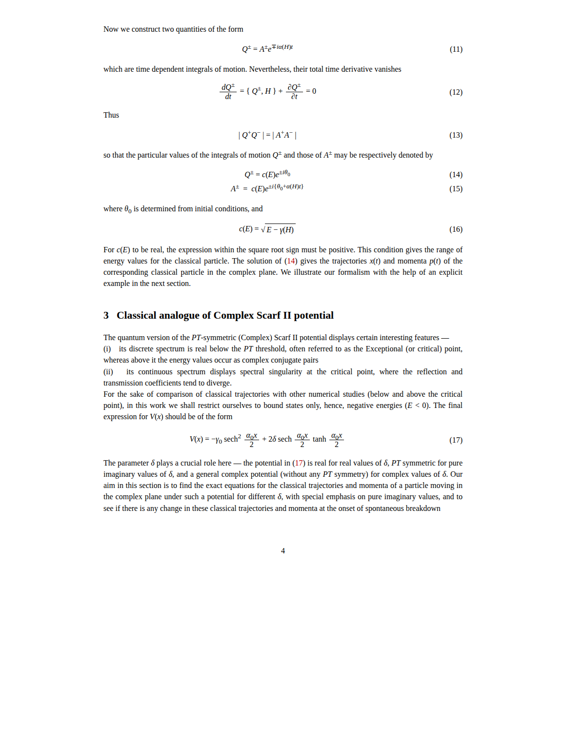Now we construct two quantities of the form
Q± = A±e∓iα(H)t
(11)
which are time dependent integrals of motion. Nevertheless, their total time derivative vanishes
dQ±dt = { Q±, H } + ∂Q±∂t = 0
(12)
Thus
| Q+Q− | = | A+A− |
(13)
so that the particular values of the integrals of motion Q± and those of A± may be respectively denoted by
Q± = c(E)e±iθ0
(14)
A± = c(E)e±i{θ0+α(H)t}
(15)
where θ0 is determined from initial conditions, and
c(E) = √E − γ(H)
(16)
For c(E) to be real, the expression within the square root sign must be positive. This condition gives the range of energy values for the classical particle. The solution of (14) gives the trajectories x(t) and momenta p(t) of the corresponding classical particle in the complex plane. We illustrate our formalism with the help of an explicit example in the next section.
3 Classical analogue of Complex Scarf II potential
The quantum version of the PT-symmetric (Complex) Scarf II potential displays certain interesting features —
(i) its discrete spectrum is real below the PT threshold, often referred to as the Exceptional (or critical) point, whereas above it the energy values occur as complex conjugate pairs
(ii) its continuous spectrum displays spectral singularity at the critical point, where the reflection and transmission coefficients tend to diverge.
For the sake of comparison of classical trajectories with other numerical studies (below and above the critical point), in this work we shall restrict ourselves to bound states only, hence, negative energies (E < 0). The final expression for V(x) should be of the form
V(x) = −γ0 sech2 α0x 2 + 2δ sech α0x 2 tanh α0x 2
(17)
The parameter δ plays a crucial role here — the potential in (17) is real for real values of δ, PT symmetric for pure imaginary values of δ, and a general complex potential (without any PT symmetry) for complex values of δ. Our aim in this section is to find the exact equations for the classical trajectories and momenta of a particle moving in the complex plane under such a potential for different δ, with special emphasis on pure imaginary values, and to see if there is any change in these classical trajectories and momenta at the onset of spontaneous breakdown
4